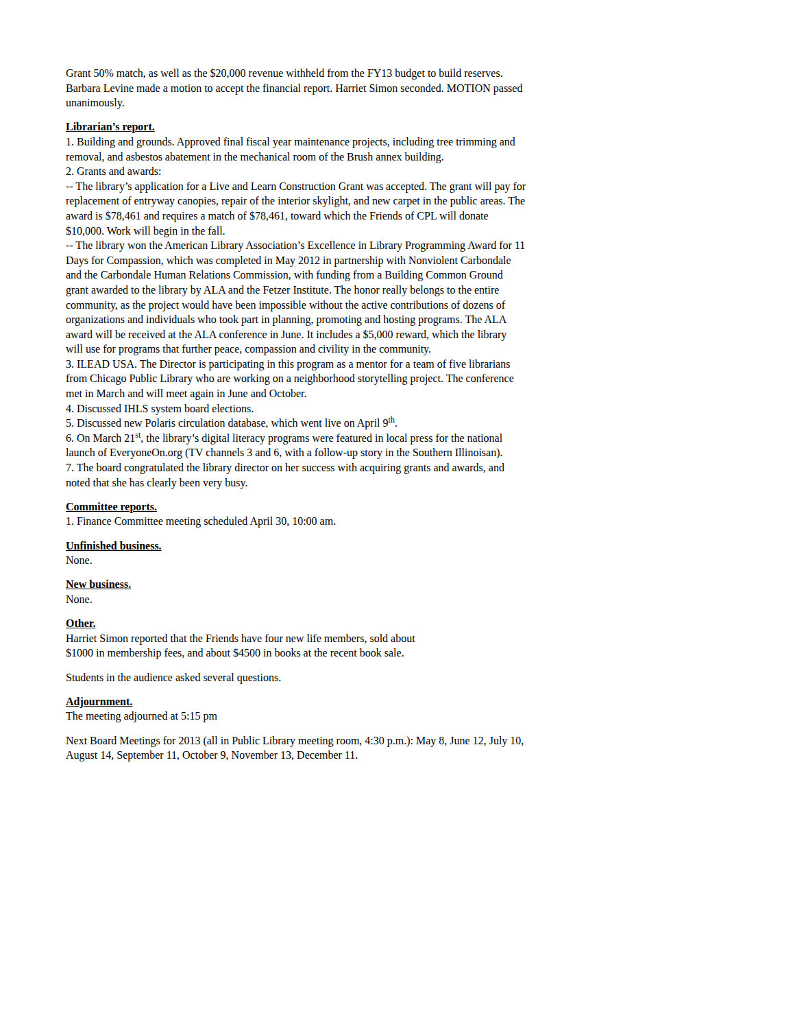Grant 50% match, as well as the $20,000 revenue withheld from the FY13 budget to build reserves. Barbara Levine made a motion to accept the financial report. Harriet Simon seconded. MOTION passed unanimously.
Librarian’s report.
1. Building and grounds. Approved final fiscal year maintenance projects, including tree trimming and removal, and asbestos abatement in the mechanical room of the Brush annex building.
2. Grants and awards:
-- The library’s application for a Live and Learn Construction Grant was accepted. The grant will pay for replacement of entryway canopies, repair of the interior skylight, and new carpet in the public areas. The award is $78,461 and requires a match of $78,461, toward which the Friends of CPL will donate $10,000. Work will begin in the fall.
-- The library won the American Library Association’s Excellence in Library Programming Award for 11 Days for Compassion, which was completed in May 2012 in partnership with Nonviolent Carbondale and the Carbondale Human Relations Commission, with funding from a Building Common Ground grant awarded to the library by ALA and the Fetzer Institute. The honor really belongs to the entire community, as the project would have been impossible without the active contributions of dozens of organizations and individuals who took part in planning, promoting and hosting programs. The ALA award will be received at the ALA conference in June. It includes a $5,000 reward, which the library will use for programs that further peace, compassion and civility in the community.
3. ILEAD USA. The Director is participating in this program as a mentor for a team of five librarians from Chicago Public Library who are working on a neighborhood storytelling project. The conference met in March and will meet again in June and October.
4. Discussed IHLS system board elections.
5. Discussed new Polaris circulation database, which went live on April 9th.
6. On March 21st, the library’s digital literacy programs were featured in local press for the national launch of EveryoneOn.org (TV channels 3 and 6, with a follow-up story in the Southern Illinoisan).
7. The board congratulated the library director on her success with acquiring grants and awards, and noted that she has clearly been very busy.
Committee reports.
1. Finance Committee meeting scheduled April 30, 10:00 am.
Unfinished business.
None.
New business.
None.
Other.
Harriet Simon reported that the Friends have four new life members, sold about
$1000 in membership fees, and about $4500 in books at the recent book sale.
Students in the audience asked several questions.
Adjournment.
The meeting adjourned at 5:15 pm
Next Board Meetings for 2013 (all in Public Library meeting room, 4:30 p.m.): May 8, June 12, July 10, August 14, September 11, October 9, November 13, December 11.